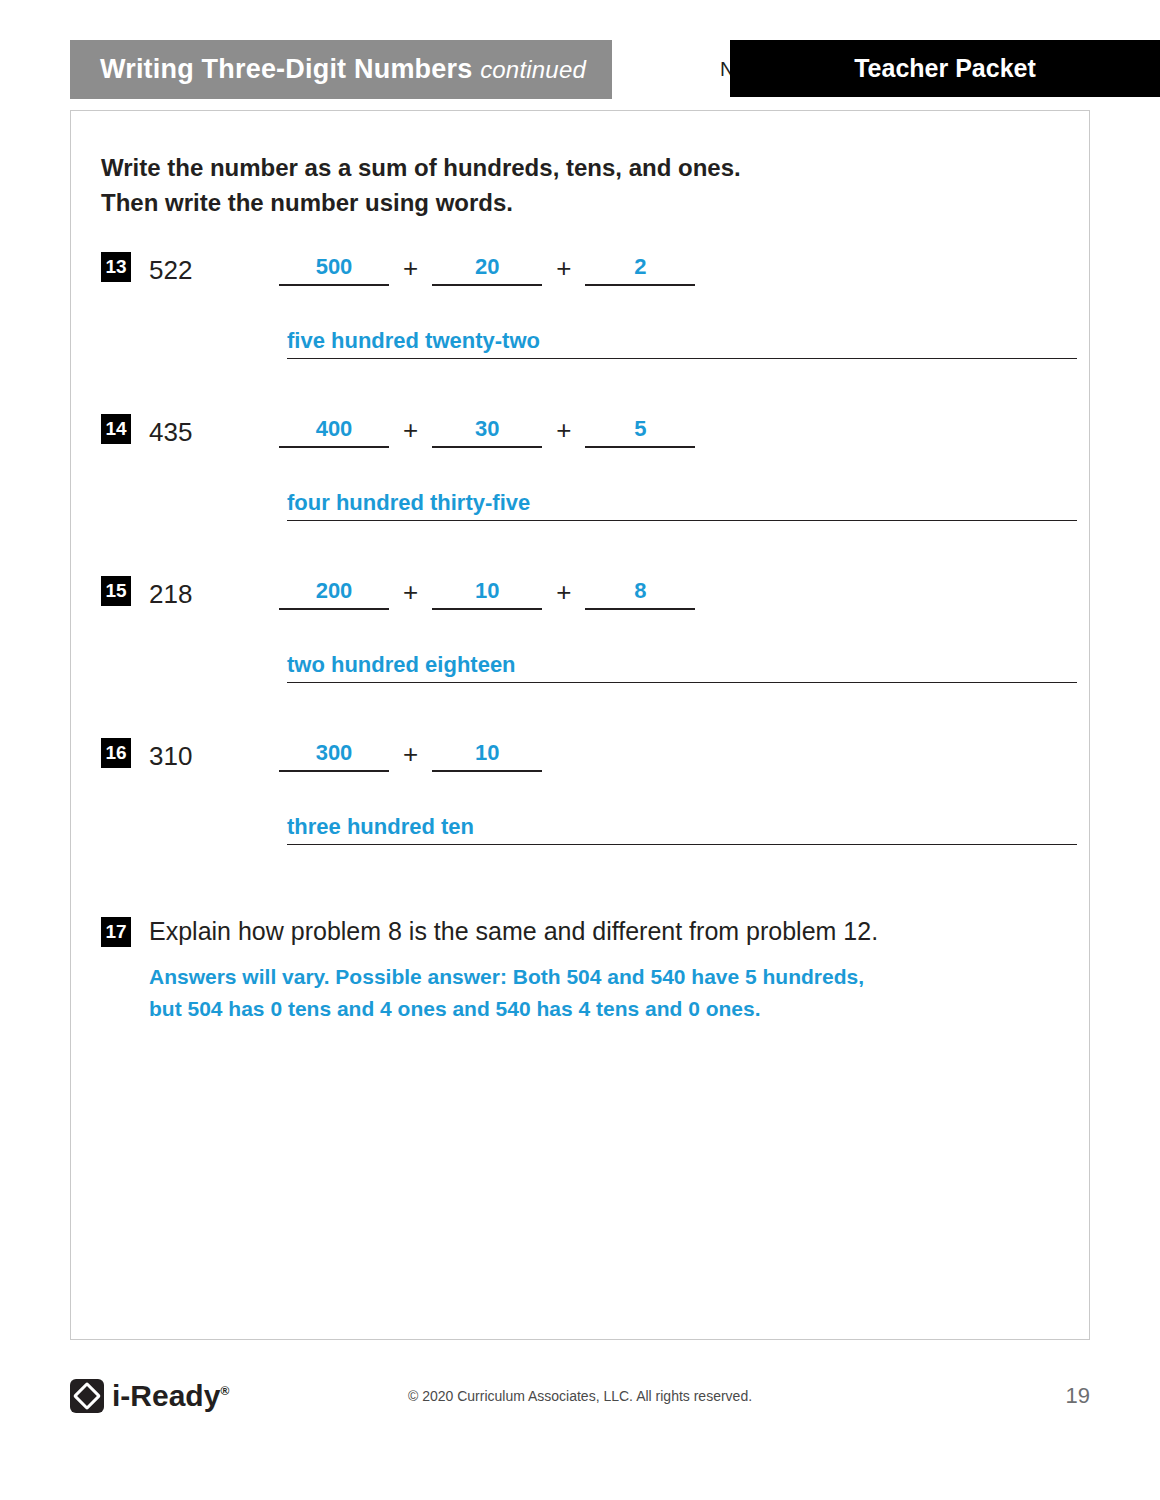Name:
Writing Three-Digit Numbers continued
Teacher Packet
Write the number as a sum of hundreds, tens, and ones.
Then write the number using words.
13
522
500 + 20 + 2
five hundred twenty-two
14
435
400 + 30 + 5
four hundred thirty-five
15
218
200 + 10 + 8
two hundred eighteen
16
310
300 + 10
three hundred ten
17
Explain how problem 8 is the same and different from problem 12.
Answers will vary. Possible answer: Both 504 and 540 have 5 hundreds,
but 504 has 0 tens and 4 ones and 540 has 4 tens and 0 ones.
i-Ready®
© 2020 Curriculum Associates, LLC. All rights reserved.
19